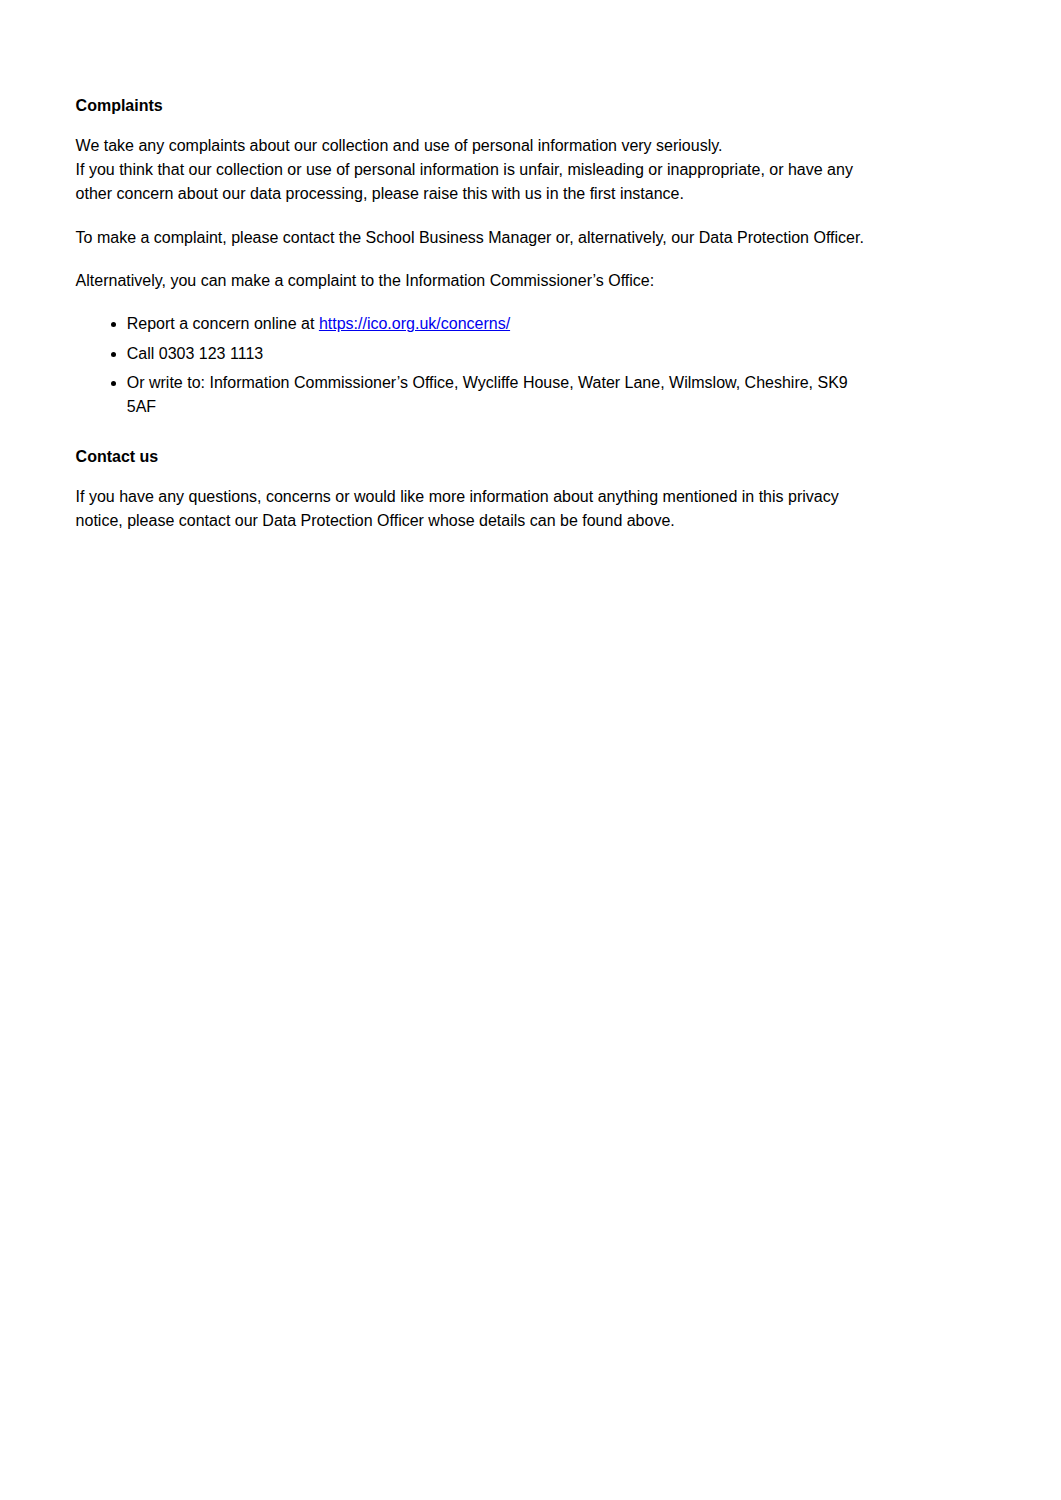Complaints
We take any complaints about our collection and use of personal information very seriously.
If you think that our collection or use of personal information is unfair, misleading or inappropriate, or have any other concern about our data processing, please raise this with us in the first instance.
To make a complaint, please contact the School Business Manager or, alternatively, our Data Protection Officer.
Alternatively, you can make a complaint to the Information Commissioner’s Office:
Report a concern online at https://ico.org.uk/concerns/
Call 0303 123 1113
Or write to: Information Commissioner’s Office, Wycliffe House, Water Lane, Wilmslow, Cheshire, SK9 5AF
Contact us
If you have any questions, concerns or would like more information about anything mentioned in this privacy notice, please contact our Data Protection Officer whose details can be found above.